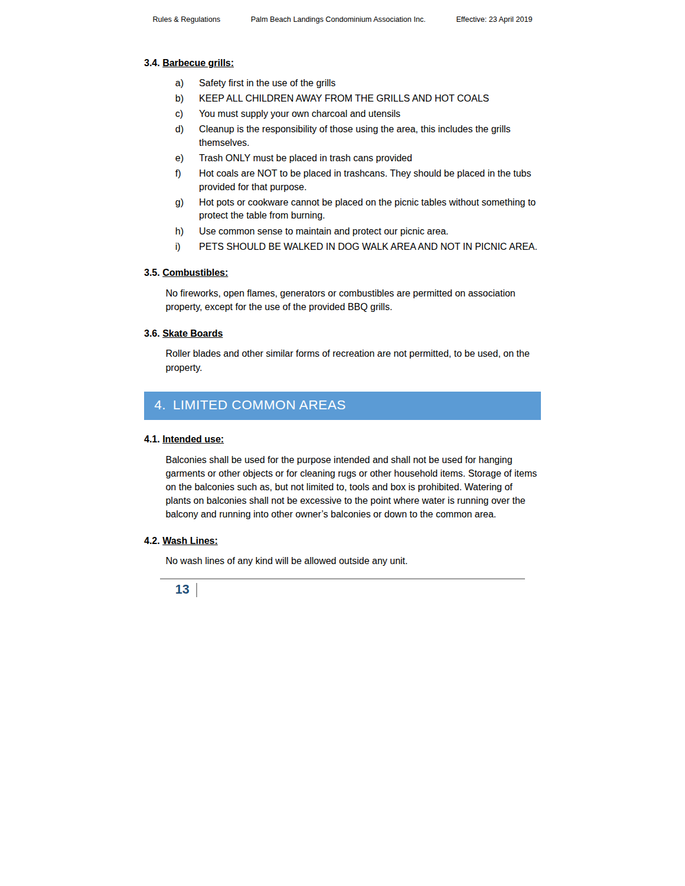Rules & Regulations
Palm Beach Landings Condominium Association Inc.
Effective: 23 April 2019
3.4. Barbecue grills:
a) Safety first in the use of the grills
b) KEEP ALL CHILDREN AWAY FROM THE GRILLS AND HOT COALS
c) You must supply your own charcoal and utensils
d) Cleanup is the responsibility of those using the area, this includes the grills themselves.
e) Trash ONLY must be placed in trash cans provided
f) Hot coals are NOT to be placed in trashcans. They should be placed in the tubs provided for that purpose.
g) Hot pots or cookware cannot be placed on the picnic tables without something to protect the table from burning.
h) Use common sense to maintain and protect our picnic area.
i) PETS SHOULD BE WALKED IN DOG WALK AREA AND NOT IN PICNIC AREA.
3.5. Combustibles:
No fireworks, open flames, generators or combustibles are permitted on association property, except for the use of the provided BBQ grills.
3.6. Skate Boards
Roller blades and other similar forms of recreation are not permitted, to be used, on the property.
4. LIMITED COMMON AREAS
4.1. Intended use:
Balconies shall be used for the purpose intended and shall not be used for hanging garments or other objects or for cleaning rugs or other household items. Storage of items on the balconies such as, but not limited to, tools and box is prohibited. Watering of plants on balconies shall not be excessive to the point where water is running over the balcony and running into other owner’s balconies or down to the common area.
4.2. Wash Lines:
No wash lines of any kind will be allowed outside any unit.
13